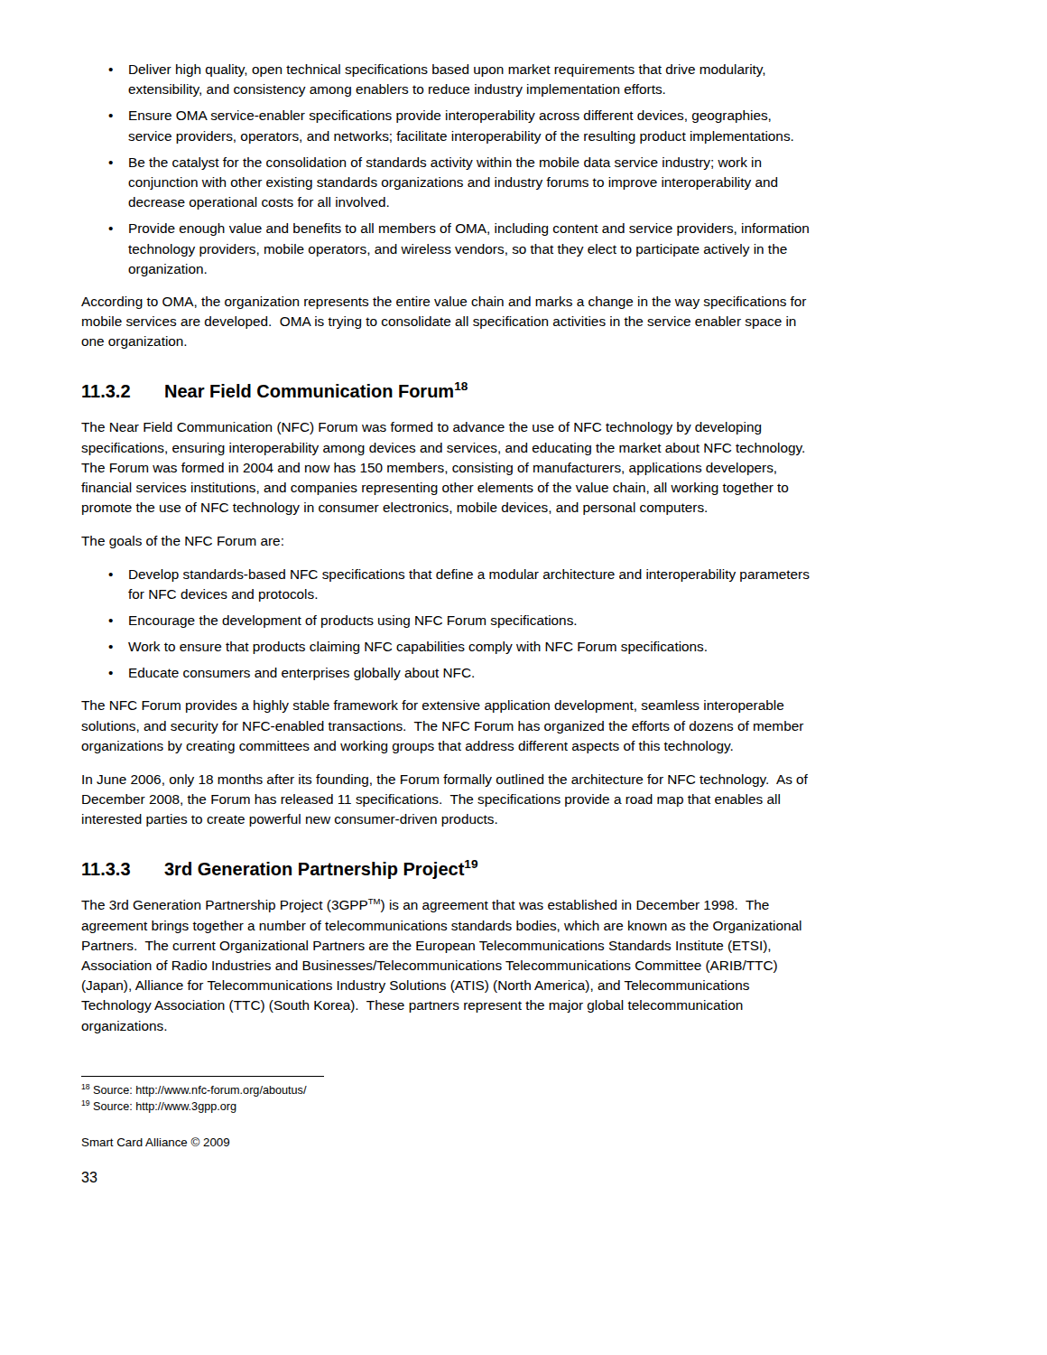Deliver high quality, open technical specifications based upon market requirements that drive modularity, extensibility, and consistency among enablers to reduce industry implementation efforts.
Ensure OMA service-enabler specifications provide interoperability across different devices, geographies, service providers, operators, and networks; facilitate interoperability of the resulting product implementations.
Be the catalyst for the consolidation of standards activity within the mobile data service industry; work in conjunction with other existing standards organizations and industry forums to improve interoperability and decrease operational costs for all involved.
Provide enough value and benefits to all members of OMA, including content and service providers, information technology providers, mobile operators, and wireless vendors, so that they elect to participate actively in the organization.
According to OMA, the organization represents the entire value chain and marks a change in the way specifications for mobile services are developed. OMA is trying to consolidate all specification activities in the service enabler space in one organization.
11.3.2 Near Field Communication Forum18
The Near Field Communication (NFC) Forum was formed to advance the use of NFC technology by developing specifications, ensuring interoperability among devices and services, and educating the market about NFC technology. The Forum was formed in 2004 and now has 150 members, consisting of manufacturers, applications developers, financial services institutions, and companies representing other elements of the value chain, all working together to promote the use of NFC technology in consumer electronics, mobile devices, and personal computers.
The goals of the NFC Forum are:
Develop standards-based NFC specifications that define a modular architecture and interoperability parameters for NFC devices and protocols.
Encourage the development of products using NFC Forum specifications.
Work to ensure that products claiming NFC capabilities comply with NFC Forum specifications.
Educate consumers and enterprises globally about NFC.
The NFC Forum provides a highly stable framework for extensive application development, seamless interoperable solutions, and security for NFC-enabled transactions. The NFC Forum has organized the efforts of dozens of member organizations by creating committees and working groups that address different aspects of this technology.
In June 2006, only 18 months after its founding, the Forum formally outlined the architecture for NFC technology. As of December 2008, the Forum has released 11 specifications. The specifications provide a road map that enables all interested parties to create powerful new consumer-driven products.
11.3.33rd Generation Partnership Project19
The 3rd Generation Partnership Project (3GPPTM) is an agreement that was established in December 1998. The agreement brings together a number of telecommunications standards bodies, which are known as the Organizational Partners. The current Organizational Partners are the European Telecommunications Standards Institute (ETSI), Association of Radio Industries and Businesses/Telecommunications Telecommunications Committee (ARIB/TTC) (Japan), Alliance for Telecommunications Industry Solutions (ATIS) (North America), and Telecommunications Technology Association (TTC) (South Korea). These partners represent the major global telecommunication organizations.
18 Source: http://www.nfc-forum.org/aboutus/
19 Source: http://www.3gpp.org
Smart Card Alliance © 2009
33